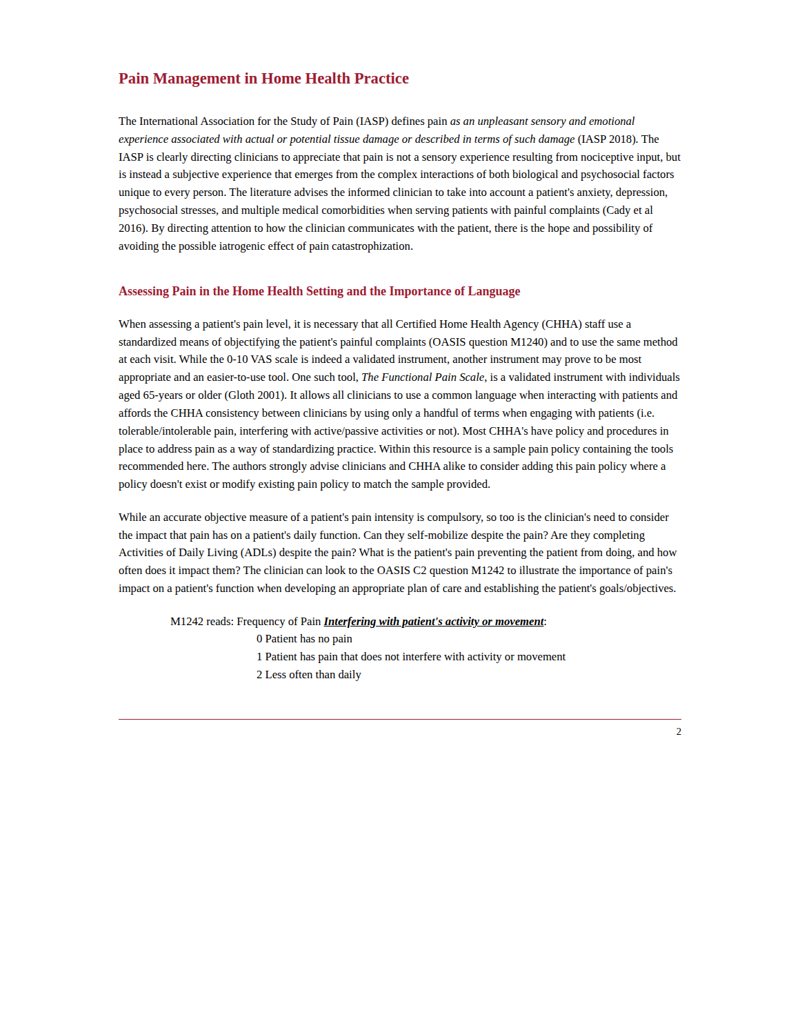Pain Management in Home Health Practice
The International Association for the Study of Pain (IASP) defines pain as an unpleasant sensory and emotional experience associated with actual or potential tissue damage or described in terms of such damage (IASP 2018). The IASP is clearly directing clinicians to appreciate that pain is not a sensory experience resulting from nociceptive input, but is instead a subjective experience that emerges from the complex interactions of both biological and psychosocial factors unique to every person. The literature advises the informed clinician to take into account a patient's anxiety, depression, psychosocial stresses, and multiple medical comorbidities when serving patients with painful complaints (Cady et al 2016). By directing attention to how the clinician communicates with the patient, there is the hope and possibility of avoiding the possible iatrogenic effect of pain catastrophization.
Assessing Pain in the Home Health Setting and the Importance of Language
When assessing a patient's pain level, it is necessary that all Certified Home Health Agency (CHHA) staff use a standardized means of objectifying the patient's painful complaints (OASIS question M1240) and to use the same method at each visit. While the 0-10 VAS scale is indeed a validated instrument, another instrument may prove to be most appropriate and an easier-to-use tool. One such tool, The Functional Pain Scale, is a validated instrument with individuals aged 65-years or older (Gloth 2001). It allows all clinicians to use a common language when interacting with patients and affords the CHHA consistency between clinicians by using only a handful of terms when engaging with patients (i.e. tolerable/intolerable pain, interfering with active/passive activities or not). Most CHHA's have policy and procedures in place to address pain as a way of standardizing practice. Within this resource is a sample pain policy containing the tools recommended here. The authors strongly advise clinicians and CHHA alike to consider adding this pain policy where a policy doesn't exist or modify existing pain policy to match the sample provided.
While an accurate objective measure of a patient's pain intensity is compulsory, so too is the clinician's need to consider the impact that pain has on a patient's daily function. Can they self-mobilize despite the pain? Are they completing Activities of Daily Living (ADLs) despite the pain? What is the patient's pain preventing the patient from doing, and how often does it impact them? The clinician can look to the OASIS C2 question M1242 to illustrate the importance of pain's impact on a patient's function when developing an appropriate plan of care and establishing the patient's goals/objectives.
M1242 reads: Frequency of Pain Interfering with patient's activity or movement:
0 Patient has no pain
1 Patient has pain that does not interfere with activity or movement
2 Less often than daily
2